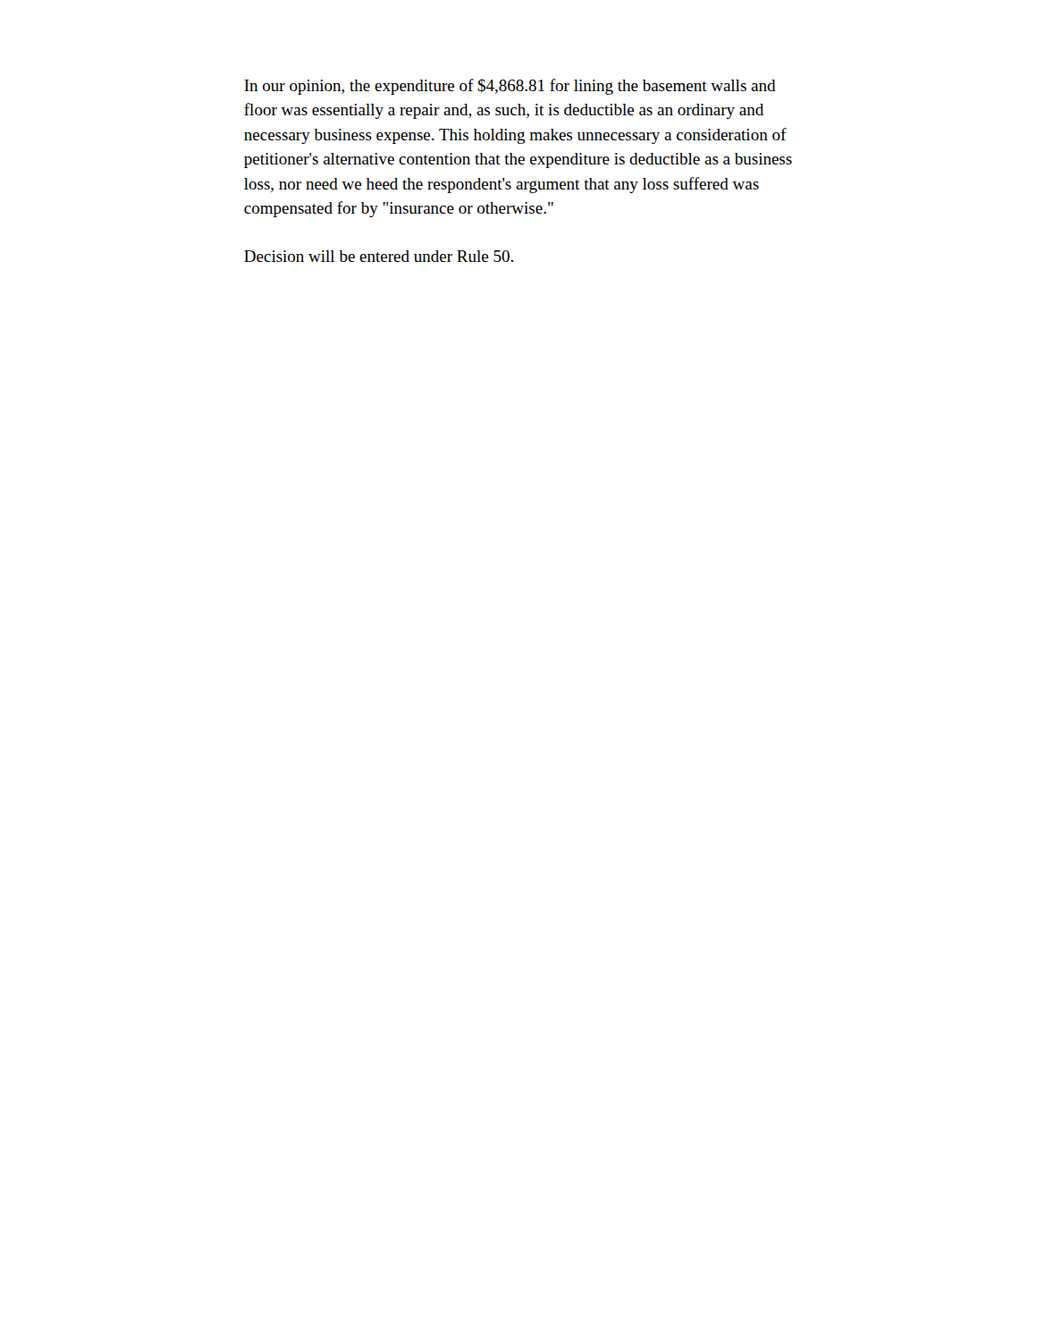In our opinion, the expenditure of $4,868.81 for lining the basement walls and floor was essentially a repair and, as such, it is deductible as an ordinary and necessary business expense. This holding makes unnecessary a consideration of petitioner's alternative contention that the expenditure is deductible as a business loss, nor need we heed the respondent's argument that any loss suffered was compensated for by "insurance or otherwise."
Decision will be entered under Rule 50.